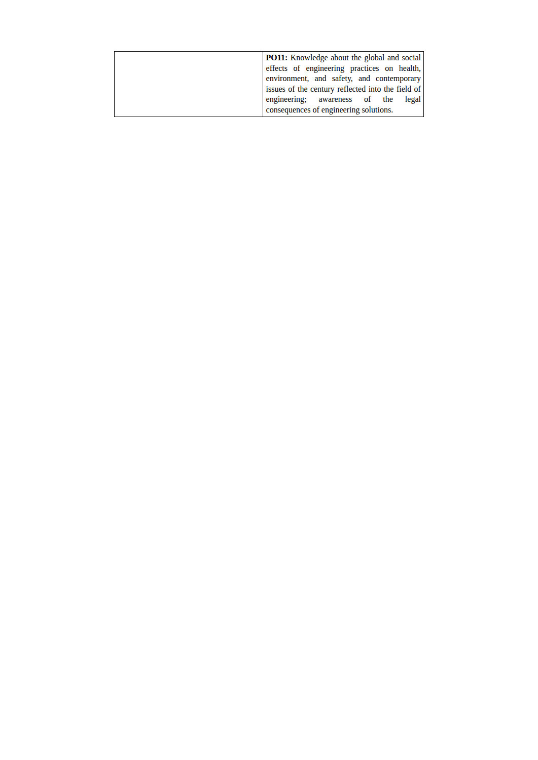| | PO11: Knowledge about the global and social effects of engineering practices on health, environment, and safety, and contemporary issues of the century reflected into the field of engineering; awareness of the legal consequences of engineering solutions. |